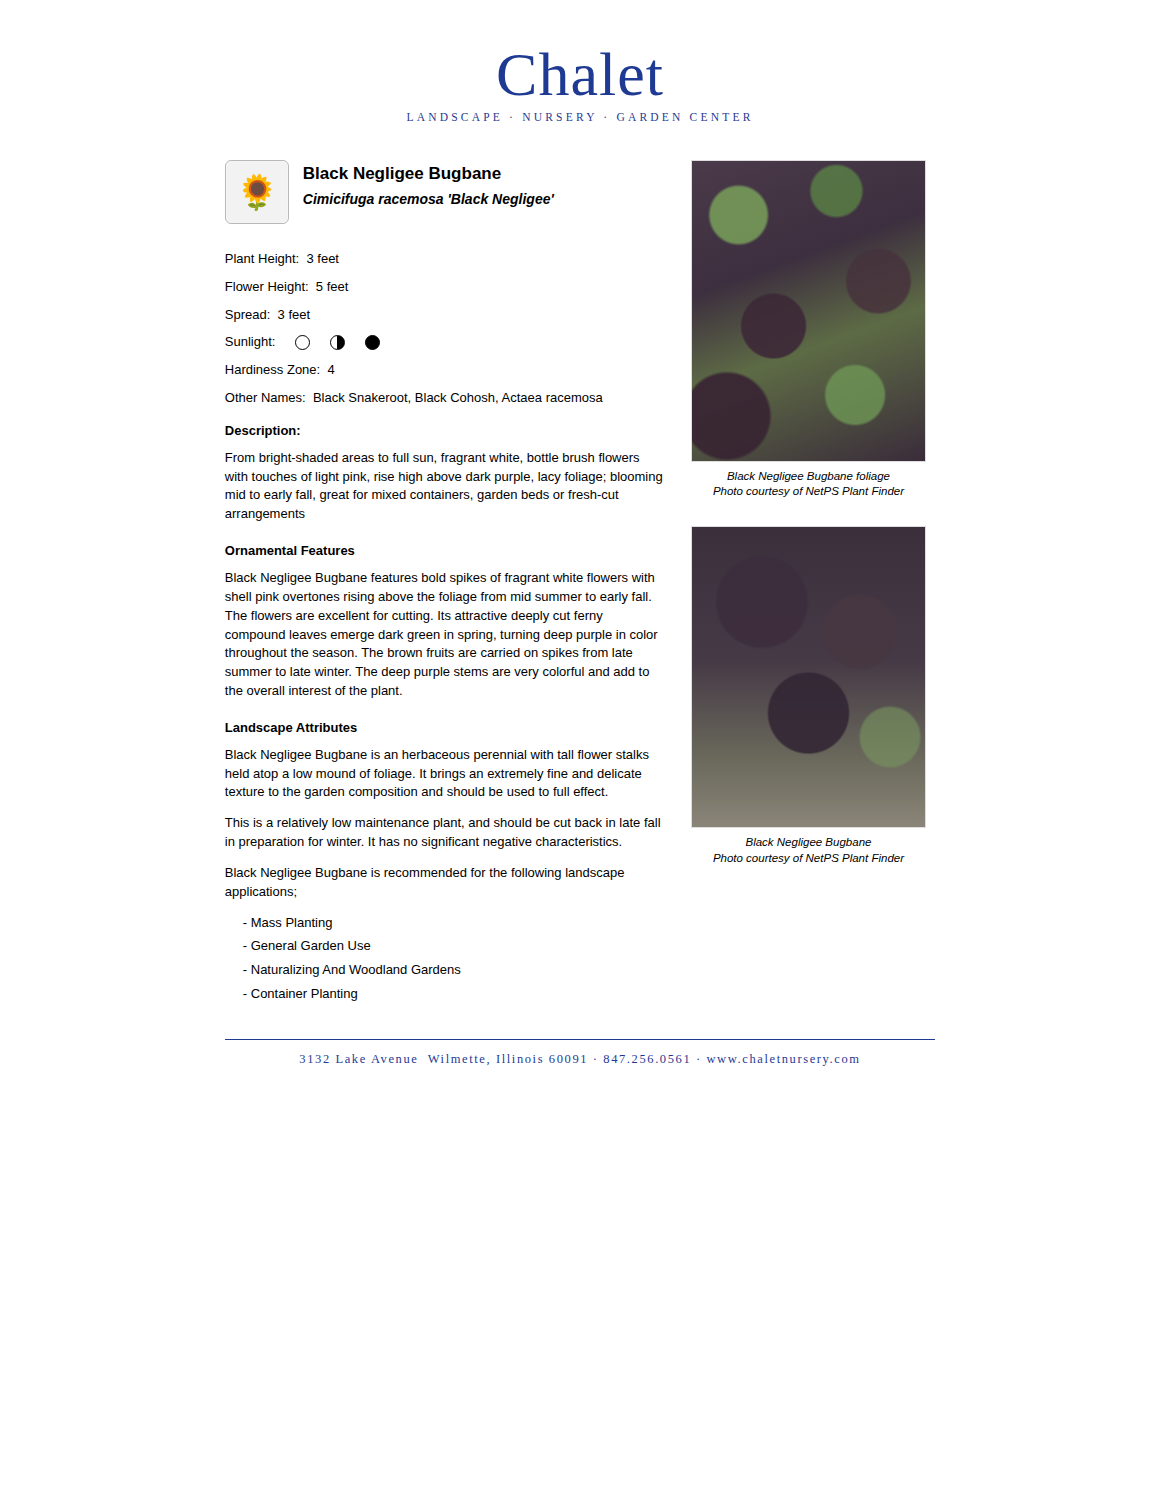Chalet
Landscape · Nursery · Garden Center
🌻
Black Negligee Bugbane
Cimicifuga racemosa 'Black Negligee'
Plant Height: 3 feet
Flower Height: 5 feet
Spread: 3 feet
Sunlight:
Hardiness Zone: 4
Other Names: Black Snakeroot, Black Cohosh, Actaea racemosa
Description:
From bright-shaded areas to full sun, fragrant white, bottle brush flowers with touches of light pink, rise high above dark purple, lacy foliage; blooming mid to early fall, great for mixed containers, garden beds or fresh-cut arrangements
Ornamental Features
Black Negligee Bugbane features bold spikes of fragrant white flowers with shell pink overtones rising above the foliage from mid summer to early fall. The flowers are excellent for cutting. Its attractive deeply cut ferny compound leaves emerge dark green in spring, turning deep purple in color throughout the season. The brown fruits are carried on spikes from late summer to late winter. The deep purple stems are very colorful and add to the overall interest of the plant.
Landscape Attributes
Black Negligee Bugbane is an herbaceous perennial with tall flower stalks held atop a low mound of foliage. It brings an extremely fine and delicate texture to the garden composition and should be used to full effect.
This is a relatively low maintenance plant, and should be cut back in late fall in preparation for winter. It has no significant negative characteristics.
Black Negligee Bugbane is recommended for the following landscape applications;
Mass Planting
General Garden Use
Naturalizing And Woodland Gardens
Container Planting
Black Negligee Bugbane foliage
Photo courtesy of NetPS Plant Finder
Black Negligee Bugbane
Photo courtesy of NetPS Plant Finder
3132 Lake Avenue Wilmette, Illinois 60091 · 847.256.0561 · www.chaletnursery.com